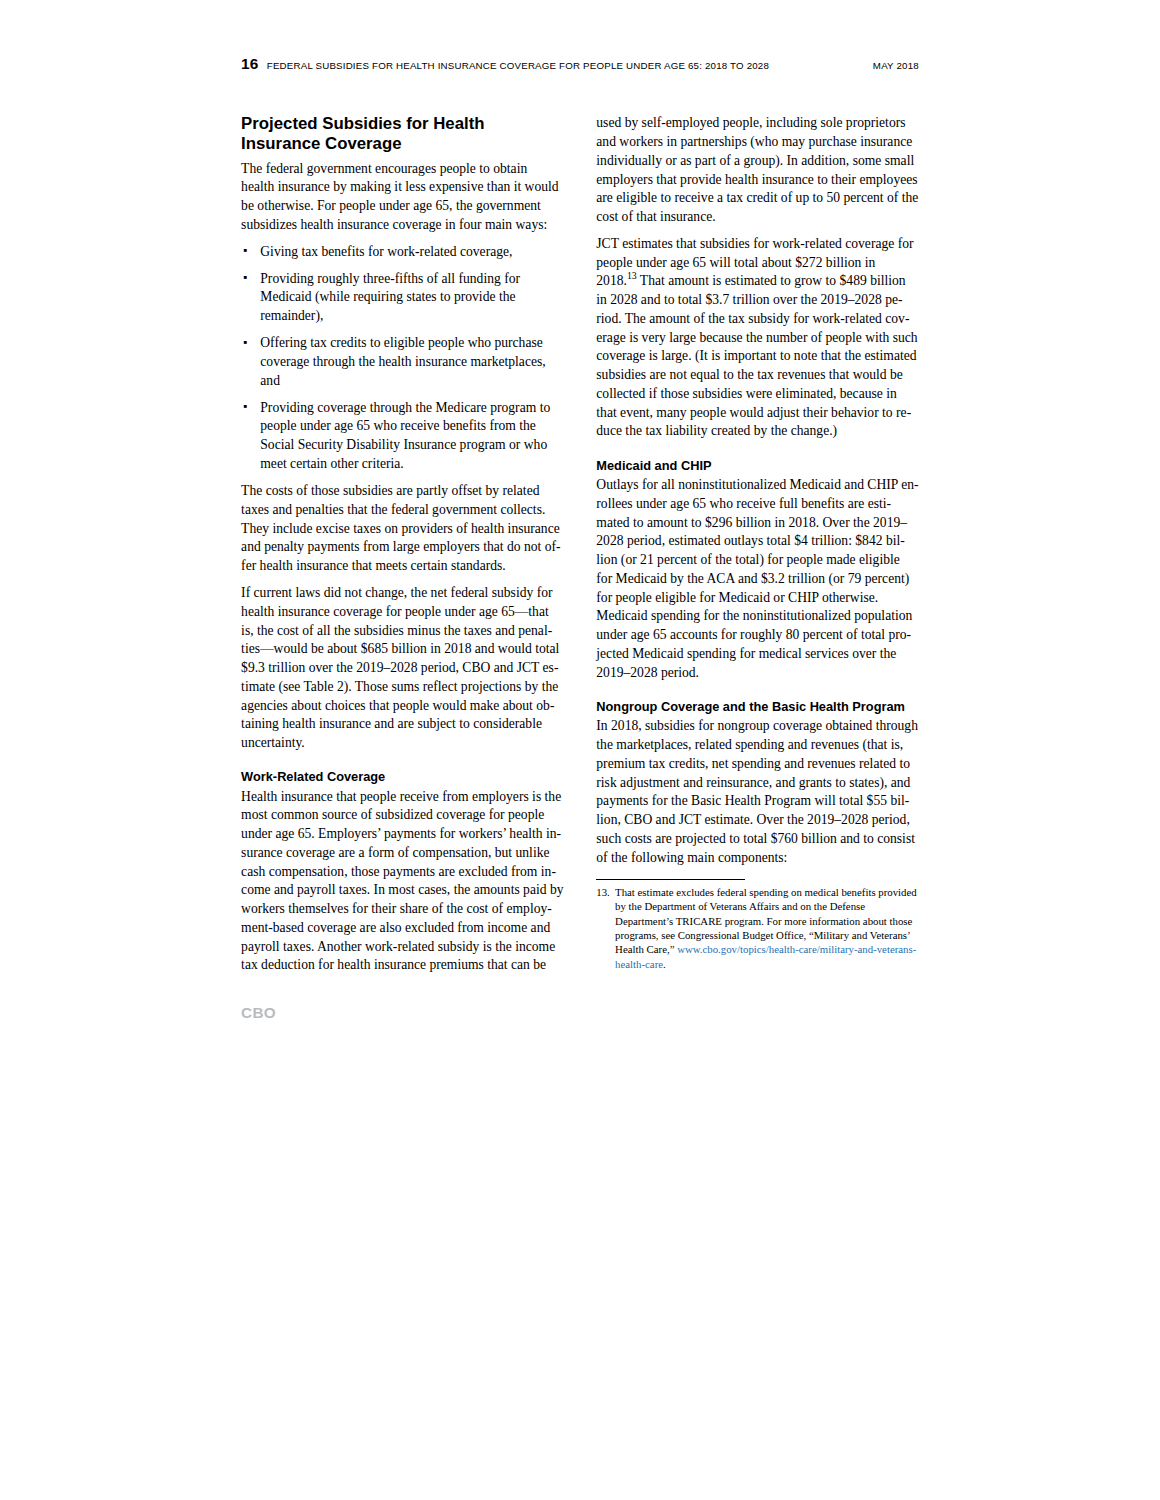16 Federal Subsidies for Health Insurance Coverage for People Under Age 65: 2018 to 2028
May 2018
Projected Subsidies for Health Insurance Coverage
The federal government encourages people to obtain health insurance by making it less expensive than it would be otherwise. For people under age 65, the government subsidizes health insurance coverage in four main ways:
Giving tax benefits for work-related coverage,
Providing roughly three-fifths of all funding for Medicaid (while requiring states to provide the remainder),
Offering tax credits to eligible people who purchase coverage through the health insurance marketplaces, and
Providing coverage through the Medicare program to people under age 65 who receive benefits from the Social Security Disability Insurance program or who meet certain other criteria.
The costs of those subsidies are partly offset by related taxes and penalties that the federal government collects. They include excise taxes on providers of health insurance and penalty payments from large employers that do not offer health insurance that meets certain standards.
If current laws did not change, the net federal subsidy for health insurance coverage for people under age 65—that is, the cost of all the subsidies minus the taxes and penalties—would be about $685 billion in 2018 and would total $9.3 trillion over the 2019–2028 period, CBO and JCT estimate (see Table 2). Those sums reflect projections by the agencies about choices that people would make about obtaining health insurance and are subject to considerable uncertainty.
Work-Related Coverage
Health insurance that people receive from employers is the most common source of subsidized coverage for people under age 65. Employers’ payments for workers’ health insurance coverage are a form of compensation, but unlike cash compensation, those payments are excluded from income and payroll taxes. In most cases, the amounts paid by workers themselves for their share of the cost of employment-based coverage are also excluded from income and payroll taxes. Another work-related subsidy is the income tax deduction for health insurance premiums that can be used by self-employed people, including sole proprietors and workers in partnerships (who may purchase insurance individually or as part of a group). In addition, some small employers that provide health insurance to their employees are eligible to receive a tax credit of up to 50 percent of the cost of that insurance.
JCT estimates that subsidies for work-related coverage for people under age 65 will total about $272 billion in 2018.13 That amount is estimated to grow to $489 billion in 2028 and to total $3.7 trillion over the 2019–2028 period. The amount of the tax subsidy for work-related coverage is very large because the number of people with such coverage is large. (It is important to note that the estimated subsidies are not equal to the tax revenues that would be collected if those subsidies were eliminated, because in that event, many people would adjust their behavior to reduce the tax liability created by the change.)
Medicaid and CHIP
Outlays for all noninstitutionalized Medicaid and CHIP enrollees under age 65 who receive full benefits are estimated to amount to $296 billion in 2018. Over the 2019–2028 period, estimated outlays total $4 trillion: $842 billion (or 21 percent of the total) for people made eligible for Medicaid by the ACA and $3.2 trillion (or 79 percent) for people eligible for Medicaid or CHIP otherwise. Medicaid spending for the noninstitutionalized population under age 65 accounts for roughly 80 percent of total projected Medicaid spending for medical services over the 2019–2028 period.
Nongroup Coverage and the Basic Health Program
In 2018, subsidies for nongroup coverage obtained through the marketplaces, related spending and revenues (that is, premium tax credits, net spending and revenues related to risk adjustment and reinsurance, and grants to states), and payments for the Basic Health Program will total $55 billion, CBO and JCT estimate. Over the 2019–2028 period, such costs are projected to total $760 billion and to consist of the following main components:
13. That estimate excludes federal spending on medical benefits provided by the Department of Veterans Affairs and on the Defense Department’s TRICARE program. For more information about those programs, see Congressional Budget Office, “Military and Veterans’ Health Care,” www.cbo.gov/topics/health-care/military-and-veterans-health-care.
CBO